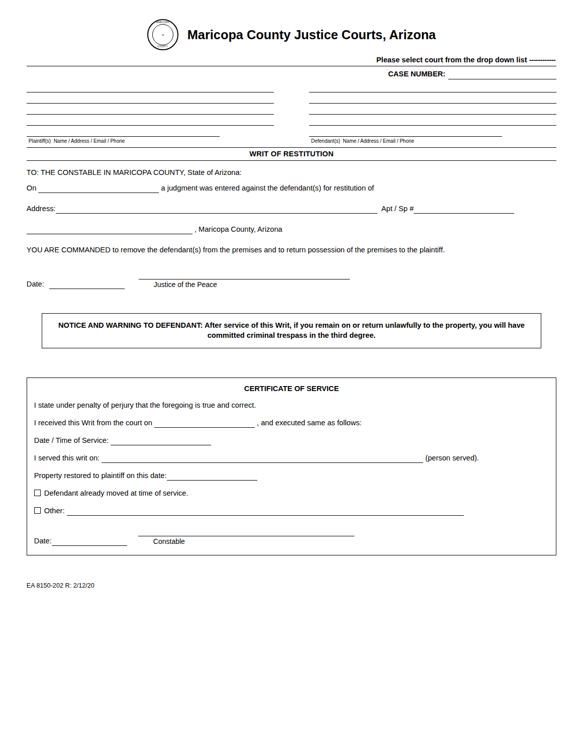MARICOPA
⚖
COUNTY
Maricopa County Justice Courts, Arizona
Please select court from the drop down list ------------
CASE NUMBER:
Plaintiff(s) Name / Address / Email / Phone
Defendant(s) Name / Address / Email / Phone
WRIT OF RESTITUTION
TO: THE CONSTABLE IN MARICOPA COUNTY, State of Arizona:
On a judgment was entered against the defendant(s) for restitution of
Address: Apt / Sp #
, Maricopa County, Arizona
YOU ARE COMMANDED to remove the defendant(s) from the premises and to return possession of the premises to the plaintiff.
Date:
Justice of the Peace
NOTICE AND WARNING TO DEFENDANT: After service of this Writ, if you remain on or return unlawfully to the property, you will have committed criminal trespass in the third degree.
CERTIFICATE OF SERVICE
I state under penalty of perjury that the foregoing is true and correct.
I received this Writ from the court on , and executed same as follows:
Date / Time of Service:
I served this writ on: (person served).
Property restored to plaintiff on this date:
Defendant already moved at time of service.
Other:
Date:
Constable
EA 8150-202 R: 2/12/20